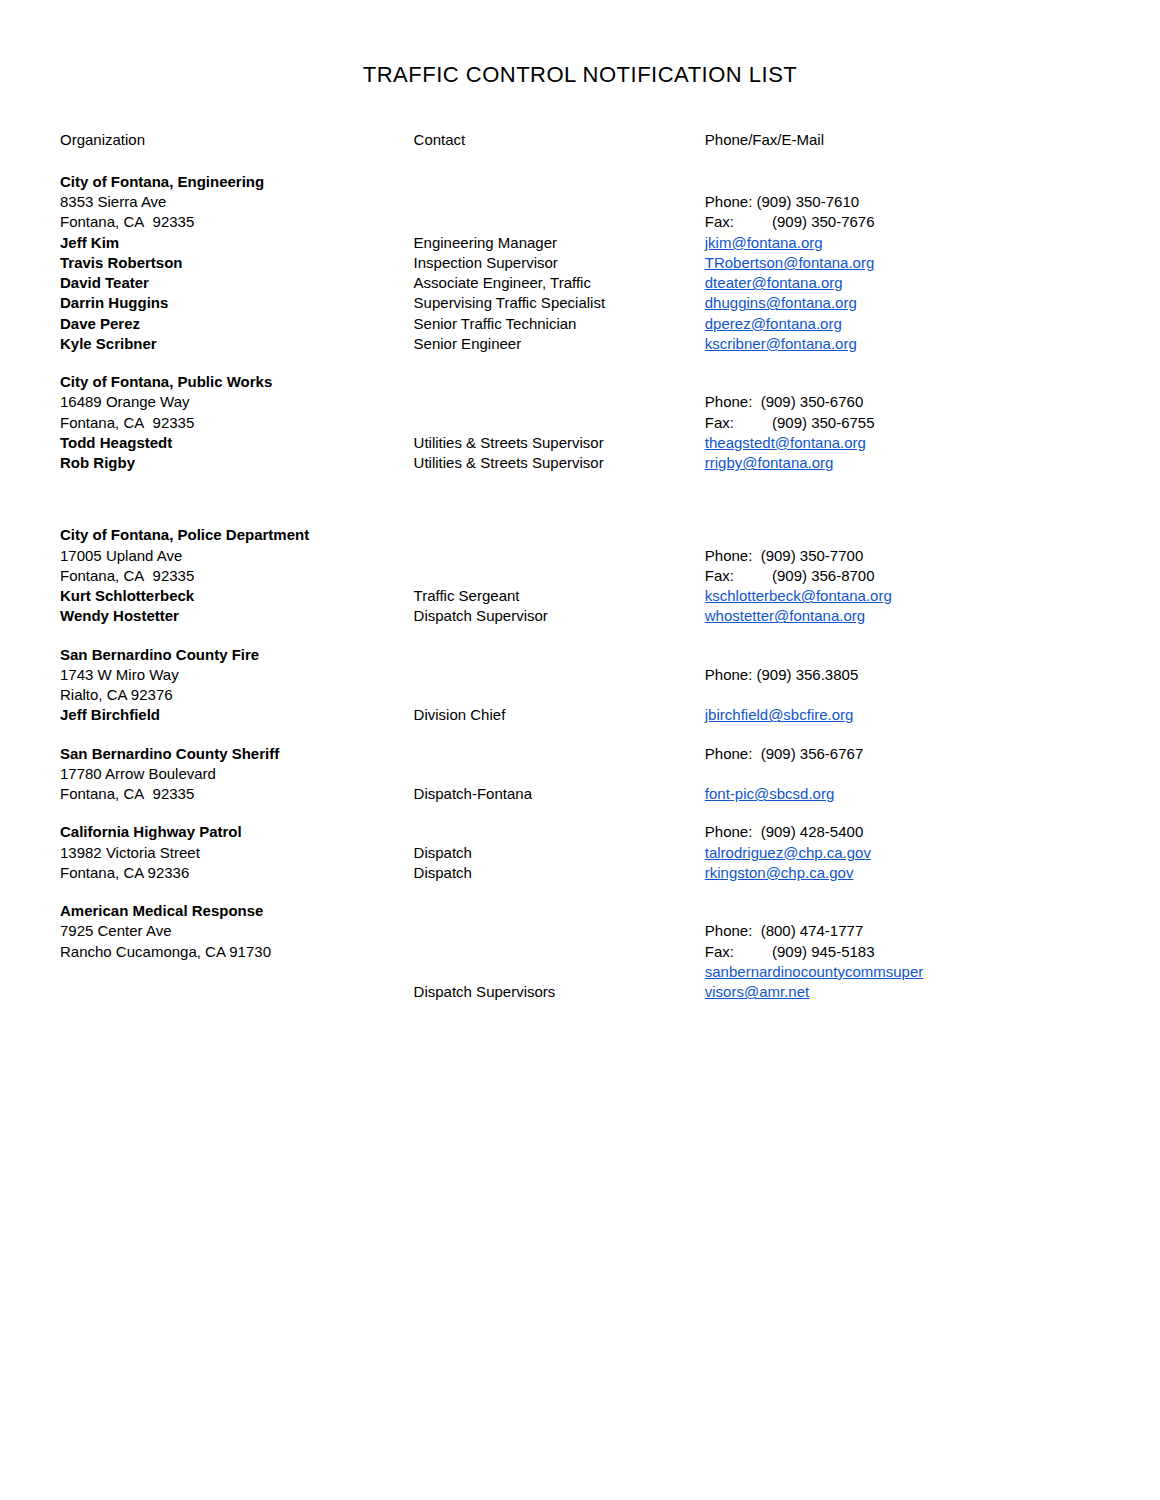TRAFFIC CONTROL NOTIFICATION LIST
| Organization | Contact | Phone/Fax/E-Mail |
| City of Fontana, Engineering | | |
| 8353 Sierra Ave | | Phone: (909) 350-7610 |
| Fontana, CA 92335 | | Fax: (909) 350-7676 |
| Jeff Kim | Engineering Manager | jkim@fontana.org |
| Travis Robertson | Inspection Supervisor | TRobertson@fontana.org |
| David Teater | Associate Engineer, Traffic | dteater@fontana.org |
| Darrin Huggins | Supervising Traffic Specialist | dhuggins@fontana.org |
| Dave Perez | Senior Traffic Technician | dperez@fontana.org |
| Kyle Scribner | Senior Engineer | kscribner@fontana.org |
| City of Fontana, Public Works | | |
| 16489 Orange Way | | Phone: (909) 350-6760 |
| Fontana, CA 92335 | | Fax: (909) 350-6755 |
| Todd Heagstedt | Utilities & Streets Supervisor | theagstedt@fontana.org |
| Rob Rigby | Utilities & Streets Supervisor | rrigby@fontana.org |
| City of Fontana, Police Department | | |
| 17005 Upland Ave | | Phone: (909) 350-7700 |
| Fontana, CA 92335 | | Fax: (909) 356-8700 |
| Kurt Schlotterbeck | Traffic Sergeant | kschlotterbeck@fontana.org |
| Wendy Hostetter | Dispatch Supervisor | whostetter@fontana.org |
| San Bernardino County Fire | | |
| 1743 W Miro Way | | Phone: (909) 356.3805 |
| Rialto, CA 92376 | | |
| Jeff Birchfield | Division Chief | jbirchfield@sbcfire.org |
| San Bernardino County Sheriff | | Phone: (909) 356-6767 |
| 17780 Arrow Boulevard | | |
| Fontana, CA 92335 | Dispatch-Fontana | font-pic@sbcsd.org |
| California Highway Patrol | | Phone: (909) 428-5400 |
| 13982 Victoria Street | Dispatch | talrodriguez@chp.ca.gov |
| Fontana, CA 92336 | Dispatch | rkingston@chp.ca.gov |
| American Medical Response | | |
| 7925 Center Ave | | Phone: (800) 474-1777 |
| Rancho Cucamonga, CA 91730 | | Fax: (909) 945-5183 |
| | | sanbernardinocountycommsuper |
| | Dispatch Supervisors | visors@amr.net |